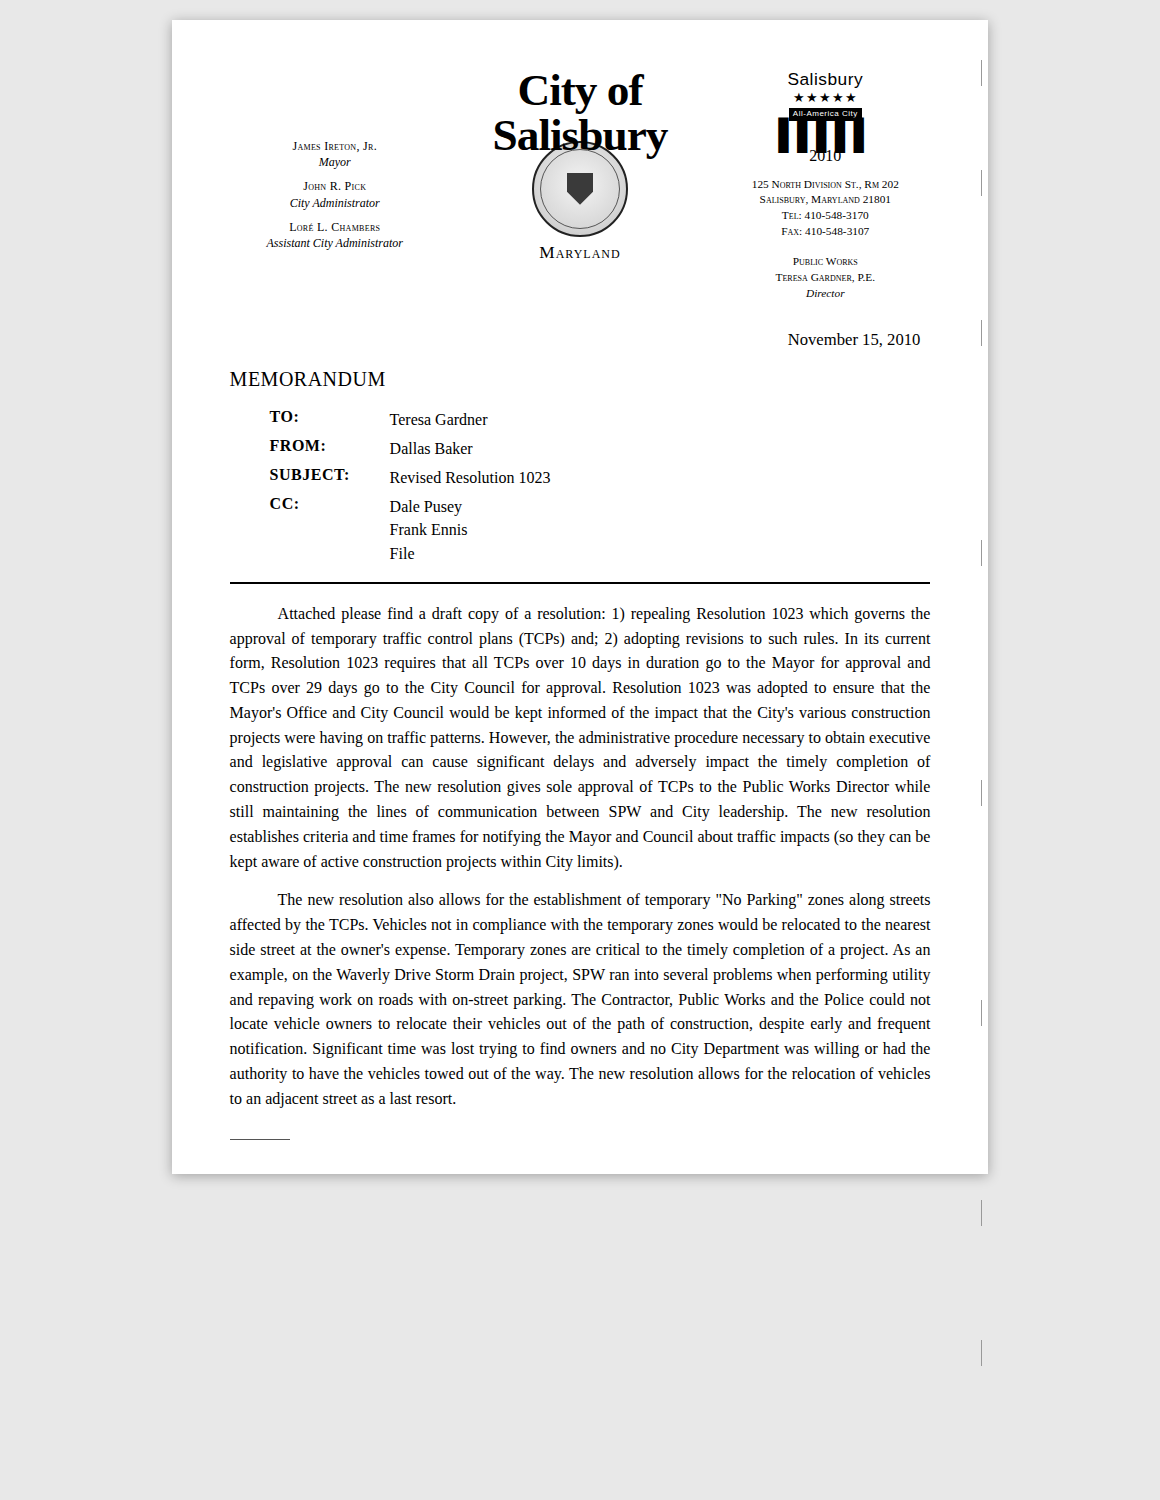James Ireton, Jr.
Mayor
John R. Pick
City Administrator
Loré L. Chambers
Assistant City Administrator
City of Salisbury
Maryland
Salisbury
★★★★★
All-America City
▌▌▌▌▌
2010
125 North Division St., Rm 202
Salisbury, Maryland 21801
Tel: 410-548-3170
Fax: 410-548-3107
Public Works
Teresa Gardner, P.E.
Director
November 15, 2010
MEMORANDUM
| TO: | Teresa Gardner |
| FROM: | Dallas Baker |
| SUBJECT: | Revised Resolution 1023 |
| CC: | Dale Pusey Frank Ennis File |
Attached please find a draft copy of a resolution: 1) repealing Resolution 1023 which governs the approval of temporary traffic control plans (TCPs) and; 2) adopting revisions to such rules. In its current form, Resolution 1023 requires that all TCPs over 10 days in duration go to the Mayor for approval and TCPs over 29 days go to the City Council for approval. Resolution 1023 was adopted to ensure that the Mayor's Office and City Council would be kept informed of the impact that the City's various construction projects were having on traffic patterns. However, the administrative procedure necessary to obtain executive and legislative approval can cause significant delays and adversely impact the timely completion of construction projects. The new resolution gives sole approval of TCPs to the Public Works Director while still maintaining the lines of communication between SPW and City leadership. The new resolution establishes criteria and time frames for notifying the Mayor and Council about traffic impacts (so they can be kept aware of active construction projects within City limits).
The new resolution also allows for the establishment of temporary "No Parking" zones along streets affected by the TCPs. Vehicles not in compliance with the temporary zones would be relocated to the nearest side street at the owner's expense. Temporary zones are critical to the timely completion of a project. As an example, on the Waverly Drive Storm Drain project, SPW ran into several problems when performing utility and repaving work on roads with on-street parking. The Contractor, Public Works and the Police could not locate vehicle owners to relocate their vehicles out of the path of construction, despite early and frequent notification. Significant time was lost trying to find owners and no City Department was willing or had the authority to have the vehicles towed out of the way. The new resolution allows for the relocation of vehicles to an adjacent street as a last resort.